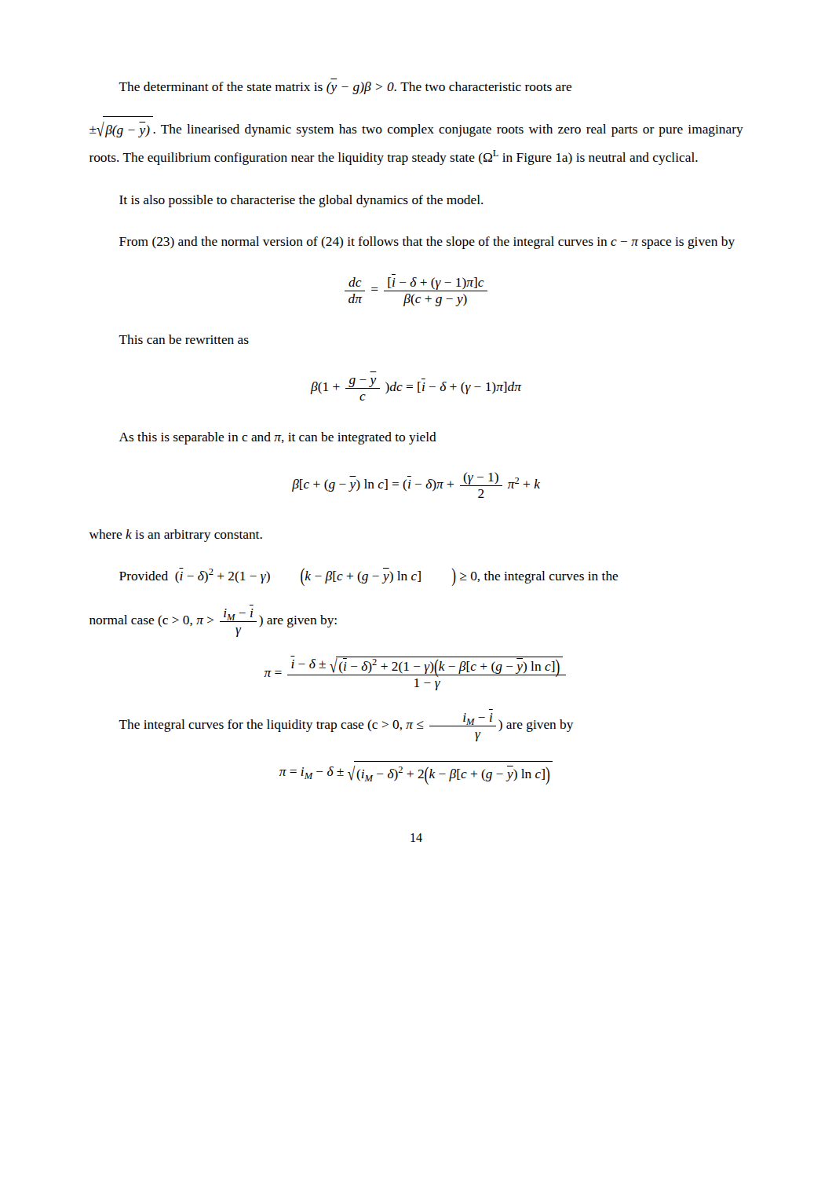The determinant of the state matrix is (y − g)β > 0. The two characteristic roots are
±√β(g − y). The linearised dynamic system has two complex conjugate roots with zero real parts or pure imaginary roots. The equilibrium configuration near the liquidity trap steady state (ΩL in Figure 1a) is neutral and cyclical.
It is also possible to characterise the global dynamics of the model.
From (23) and the normal version of (24) it follows that the slope of the integral curves in c − π space is given by
dc dπ = [i − δ + (γ − 1)π]c β(c + g − y)
This can be rewritten as
β(1 + g − y c )dc = [i − δ + (γ − 1)π]dπ
As this is separable in c and π, it can be integrated to yield
β[c + (g − y) ln c] = (i − δ)π + (γ − 1) 2 π2 + k
where k is an arbitrary constant.
Provided (i − δ)2 + 2(1 − γ)(k − β[c + (g − y) ln c]) ≥ 0, the integral curves in the
normal case (c > 0, π > iM − i γ) are given by:
π = i − δ ± √(i − δ)2 + 2(1 − γ)(k − β[c + (g − y) ln c]) 1 − γ
The integral curves for the liquidity trap case (c > 0, π ≤ iM − i γ) are given by
π = iM − δ ± √(iM − δ)2 + 2(k − β[c + (g − y) ln c])
14